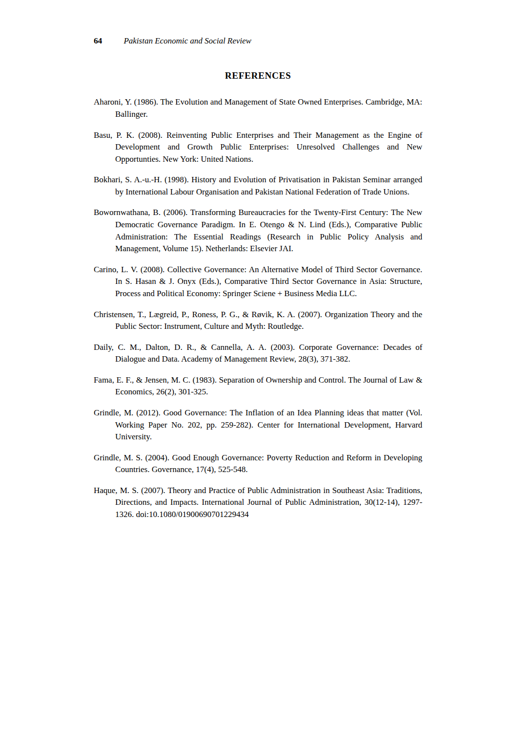64 Pakistan Economic and Social Review
REFERENCES
Aharoni, Y. (1986). The Evolution and Management of State Owned Enterprises. Cambridge, MA: Ballinger.
Basu, P. K. (2008). Reinventing Public Enterprises and Their Management as the Engine of Development and Growth Public Enterprises: Unresolved Challenges and New Opportunties. New York: United Nations.
Bokhari, S. A.-u.-H. (1998). History and Evolution of Privatisation in Pakistan Seminar arranged by International Labour Organisation and Pakistan National Federation of Trade Unions.
Bowornwathana, B. (2006). Transforming Bureaucracies for the Twenty-First Century: The New Democratic Governance Paradigm. In E. Otengo & N. Lind (Eds.), Comparative Public Administration: The Essential Readings (Research in Public Policy Analysis and Management, Volume 15). Netherlands: Elsevier JAI.
Carino, L. V. (2008). Collective Governance: An Alternative Model of Third Sector Governance. In S. Hasan & J. Onyx (Eds.), Comparative Third Sector Governance in Asia: Structure, Process and Political Economy: Springer Sciene + Business Media LLC.
Christensen, T., Lægreid, P., Roness, P. G., & Røvik, K. A. (2007). Organization Theory and the Public Sector: Instrument, Culture and Myth: Routledge.
Daily, C. M., Dalton, D. R., & Cannella, A. A. (2003). Corporate Governance: Decades of Dialogue and Data. Academy of Management Review, 28(3), 371-382.
Fama, E. F., & Jensen, M. C. (1983). Separation of Ownership and Control. The Journal of Law & Economics, 26(2), 301-325.
Grindle, M. (2012). Good Governance: The Inflation of an Idea Planning ideas that matter (Vol. Working Paper No. 202, pp. 259-282). Center for International Development, Harvard University.
Grindle, M. S. (2004). Good Enough Governance: Poverty Reduction and Reform in Developing Countries. Governance, 17(4), 525-548.
Haque, M. S. (2007). Theory and Practice of Public Administration in Southeast Asia: Traditions, Directions, and Impacts. International Journal of Public Administration, 30(12-14), 1297-1326. doi:10.1080/01900690701229434